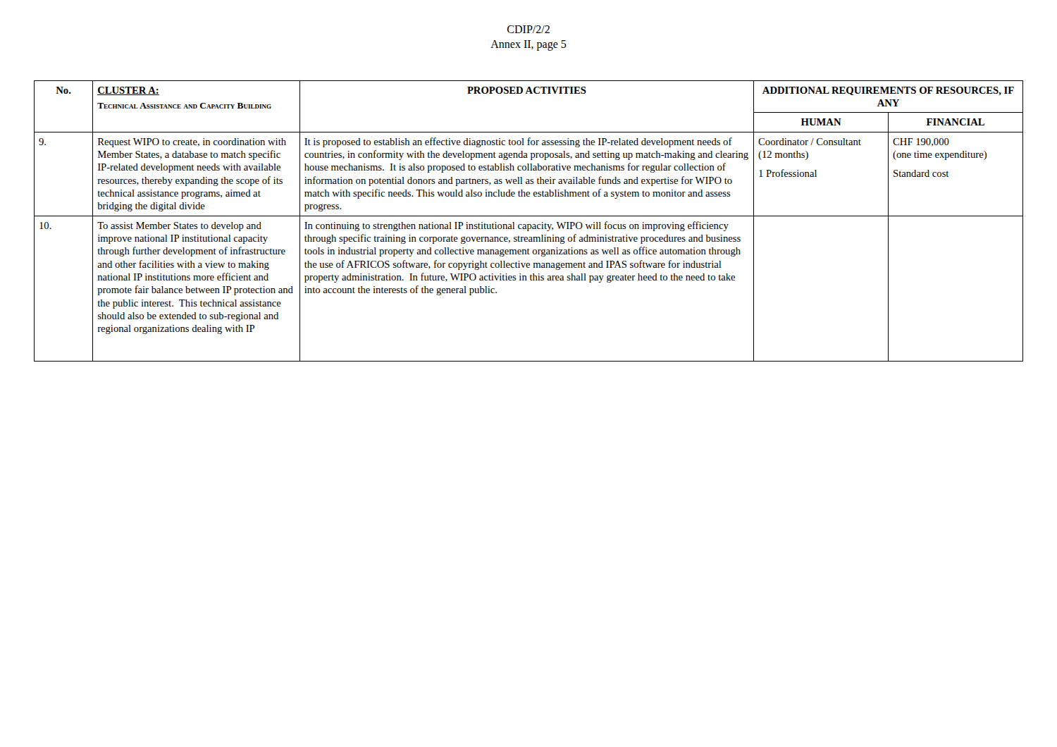CDIP/2/2
Annex II, page 5
| No. | CLUSTER A: Technical Assistance and Capacity Building | PROPOSED ACTIVITIES | ADDITIONAL REQUIREMENTS OF RESOURCES, IF ANY |
| --- | --- | --- | --- |
| HUMAN | FINANCIAL |
| 9. | Request WIPO to create, in coordination with Member States, a database to match specific IP-related development needs with available resources, thereby expanding the scope of its technical assistance programs, aimed at bridging the digital divide | It is proposed to establish an effective diagnostic tool for assessing the IP-related development needs of countries, in conformity with the development agenda proposals, and setting up match-making and clearing house mechanisms. It is also proposed to establish collaborative mechanisms for regular collection of information on potential donors and partners, as well as their available funds and expertise for WIPO to match with specific needs. This would also include the establishment of a system to monitor and assess progress. | Coordinator / Consultant (12 months) 1 Professional | CHF 190,000 (one time expenditure) Standard cost |
| 10. | To assist Member States to develop and improve national IP institutional capacity through further development of infrastructure and other facilities with a view to making national IP institutions more efficient and promote fair balance between IP protection and the public interest. This technical assistance should also be extended to sub-regional and regional organizations dealing with IP | In continuing to strengthen national IP institutional capacity, WIPO will focus on improving efficiency through specific training in corporate governance, streamlining of administrative procedures and business tools in industrial property and collective management organizations as well as office automation through the use of AFRICOS software, for copyright collective management and IPAS software for industrial property administration. In future, WIPO activities in this area shall pay greater heed to the need to take into account the interests of the general public. | | |